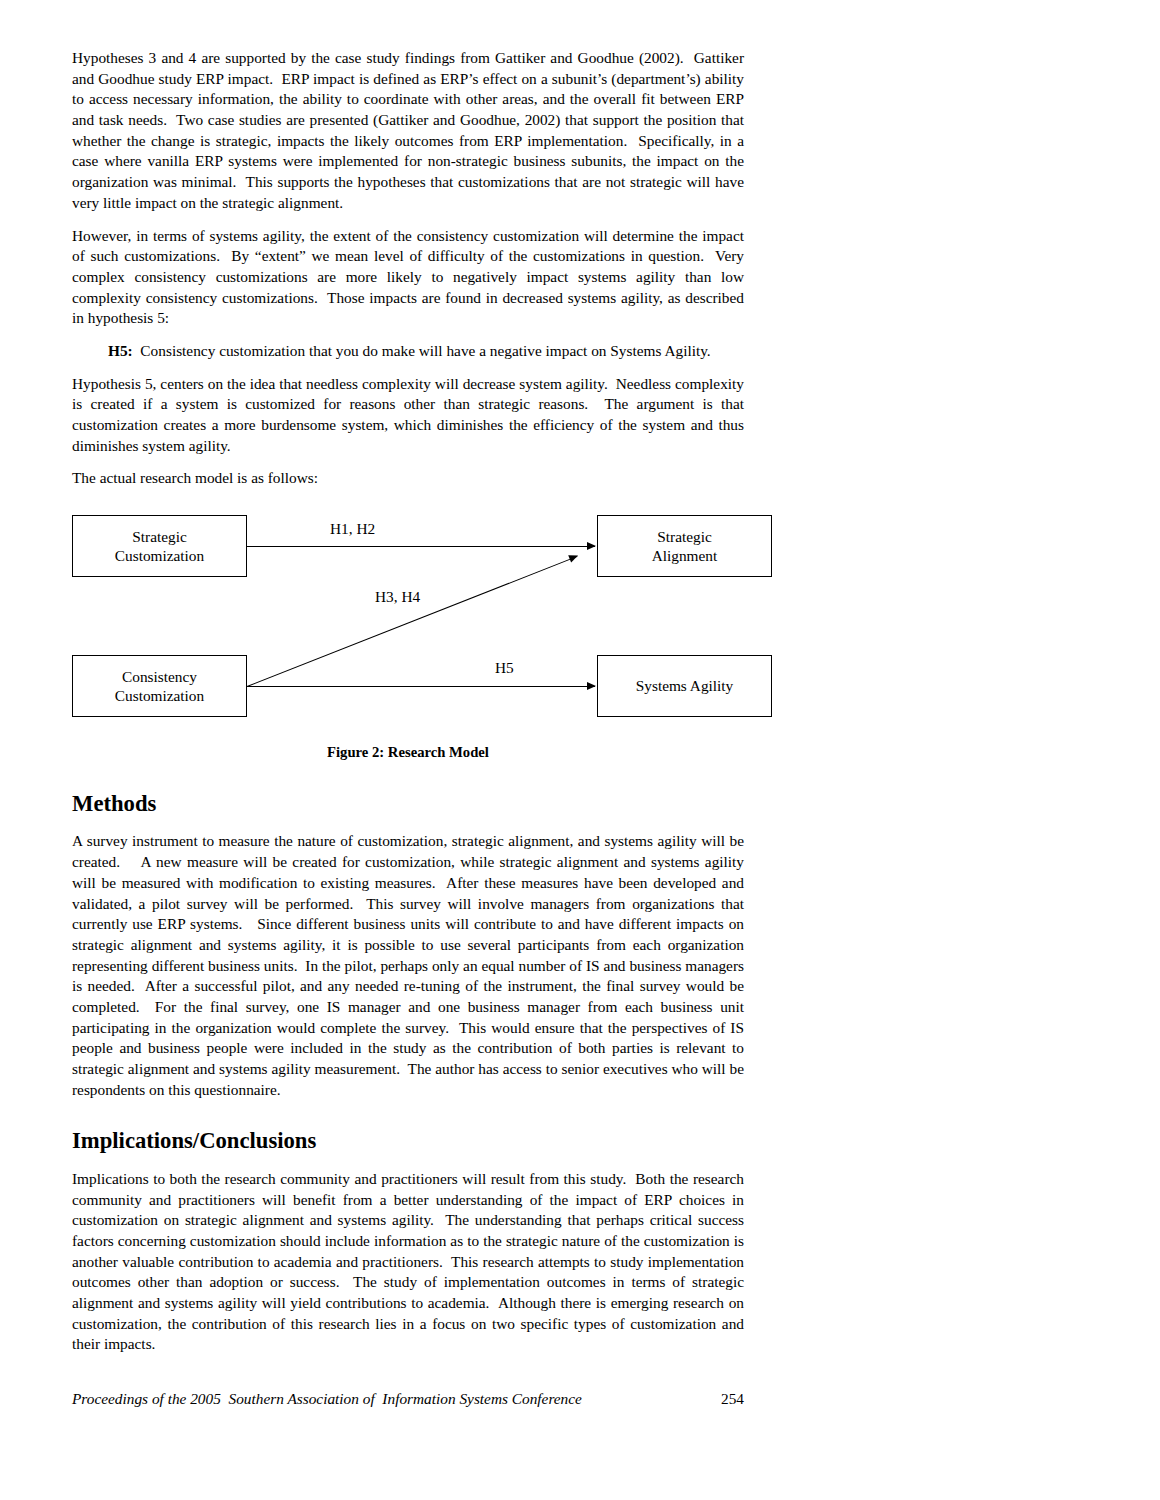Hypotheses 3 and 4 are supported by the case study findings from Gattiker and Goodhue (2002). Gattiker and Goodhue study ERP impact. ERP impact is defined as ERP’s effect on a subunit’s (department’s) ability to access necessary information, the ability to coordinate with other areas, and the overall fit between ERP and task needs. Two case studies are presented (Gattiker and Goodhue, 2002) that support the position that whether the change is strategic, impacts the likely outcomes from ERP implementation. Specifically, in a case where vanilla ERP systems were implemented for non-strategic business subunits, the impact on the organization was minimal. This supports the hypotheses that customizations that are not strategic will have very little impact on the strategic alignment.
However, in terms of systems agility, the extent of the consistency customization will determine the impact of such customizations. By “extent” we mean level of difficulty of the customizations in question. Very complex consistency customizations are more likely to negatively impact systems agility than low complexity consistency customizations. Those impacts are found in decreased systems agility, as described in hypothesis 5:
H5: Consistency customization that you do make will have a negative impact on Systems Agility.
Hypothesis 5, centers on the idea that needless complexity will decrease system agility. Needless complexity is created if a system is customized for reasons other than strategic reasons. The argument is that customization creates a more burdensome system, which diminishes the efficiency of the system and thus diminishes system agility.
The actual research model is as follows:
Strategic
Customization
Consistency
Customization
Strategic
Alignment
Systems Agility
H1, H2 H3, H4 H5
Figure 2: Research Model
Methods
A survey instrument to measure the nature of customization, strategic alignment, and systems agility will be created. A new measure will be created for customization, while strategic alignment and systems agility will be measured with modification to existing measures. After these measures have been developed and validated, a pilot survey will be performed. This survey will involve managers from organizations that currently use ERP systems. Since different business units will contribute to and have different impacts on strategic alignment and systems agility, it is possible to use several participants from each organization representing different business units. In the pilot, perhaps only an equal number of IS and business managers is needed. After a successful pilot, and any needed re-tuning of the instrument, the final survey would be completed. For the final survey, one IS manager and one business manager from each business unit participating in the organization would complete the survey. This would ensure that the perspectives of IS people and business people were included in the study as the contribution of both parties is relevant to strategic alignment and systems agility measurement. The author has access to senior executives who will be respondents on this questionnaire.
Implications/Conclusions
Implications to both the research community and practitioners will result from this study. Both the research community and practitioners will benefit from a better understanding of the impact of ERP choices in customization on strategic alignment and systems agility. The understanding that perhaps critical success factors concerning customization should include information as to the strategic nature of the customization is another valuable contribution to academia and practitioners. This research attempts to study implementation outcomes other than adoption or success. The study of implementation outcomes in terms of strategic alignment and systems agility will yield contributions to academia. Although there is emerging research on customization, the contribution of this research lies in a focus on two specific types of customization and their impacts.
Proceedings of the 2005 Southern Association of Information Systems Conference 254